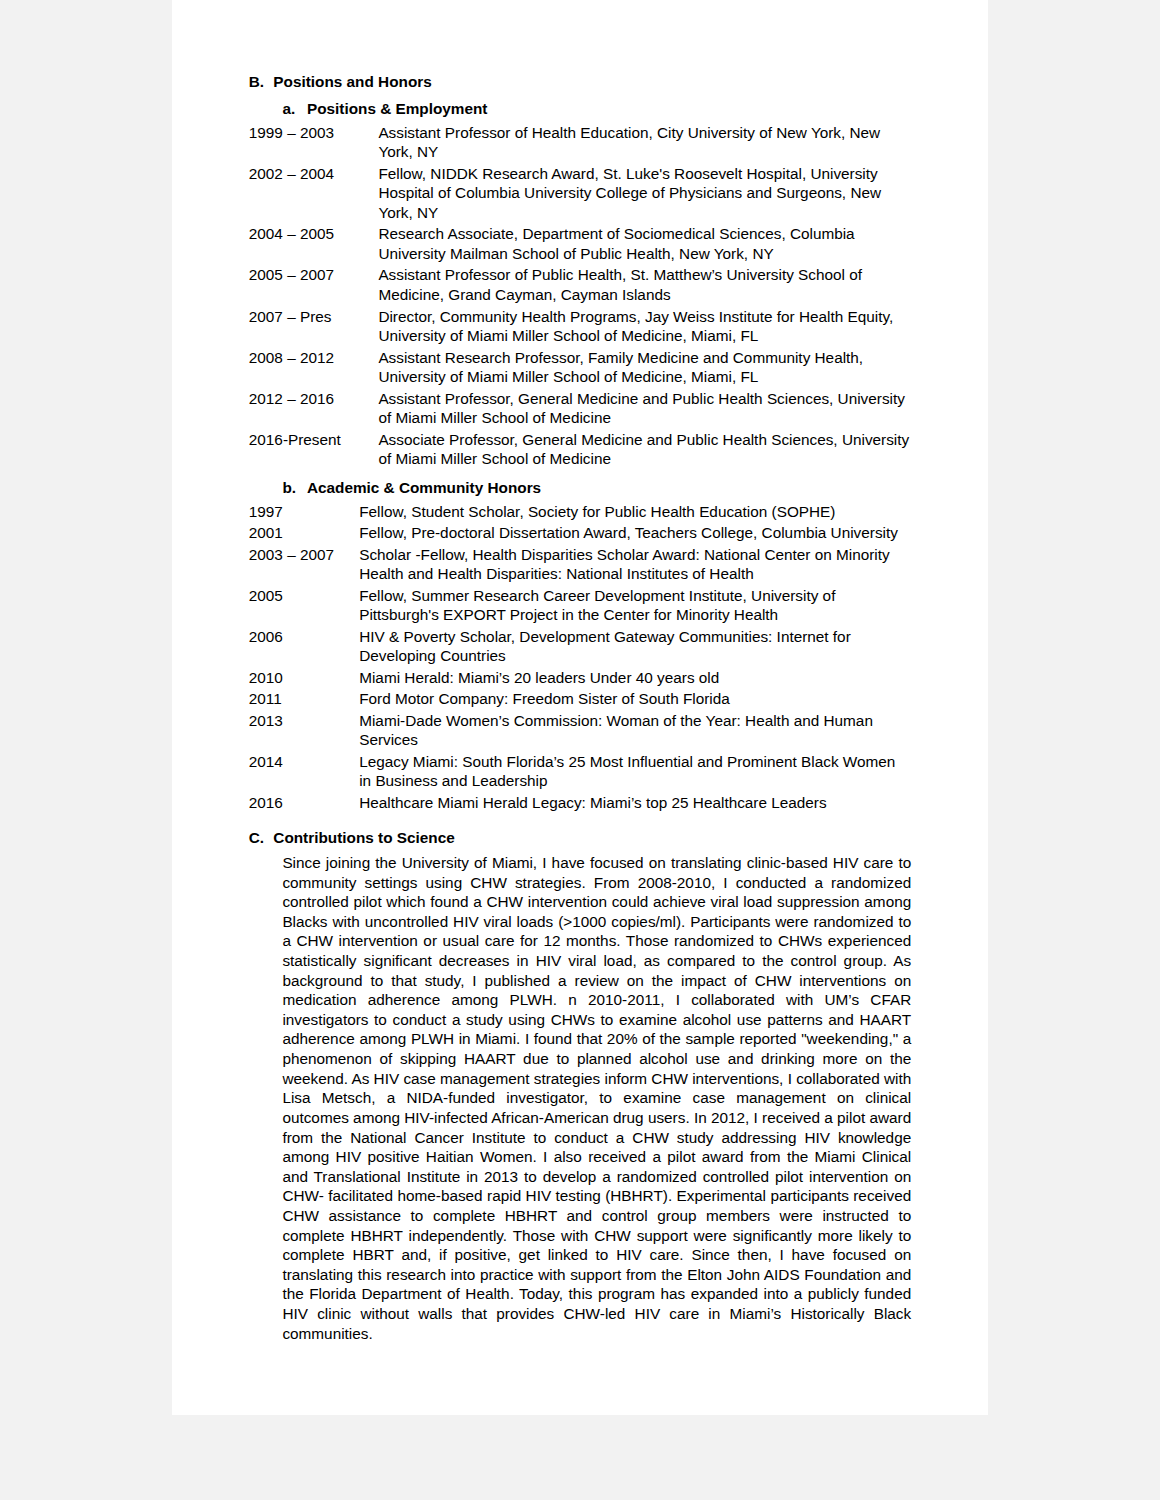B. Positions and Honors
a. Positions & Employment
| 1999 – 2003 | Assistant Professor of Health Education, City University of New York, New York, NY |
| 2002 – 2004 | Fellow, NIDDK Research Award, St. Luke's Roosevelt Hospital, University Hospital of Columbia University College of Physicians and Surgeons, New York, NY |
| 2004 – 2005 | Research Associate, Department of Sociomedical Sciences, Columbia University Mailman School of Public Health, New York, NY |
| 2005 – 2007 | Assistant Professor of Public Health, St. Matthew’s University School of Medicine, Grand Cayman, Cayman Islands |
| 2007 – Pres | Director, Community Health Programs, Jay Weiss Institute for Health Equity, University of Miami Miller School of Medicine, Miami, FL |
| 2008 – 2012 | Assistant Research Professor, Family Medicine and Community Health, University of Miami Miller School of Medicine, Miami, FL |
| 2012 – 2016 | Assistant Professor, General Medicine and Public Health Sciences, University of Miami Miller School of Medicine |
| 2016-Present | Associate Professor, General Medicine and Public Health Sciences, University of Miami Miller School of Medicine |
b. Academic & Community Honors
| 1997 | Fellow, Student Scholar, Society for Public Health Education (SOPHE) |
| 2001 | Fellow, Pre-doctoral Dissertation Award, Teachers College, Columbia University |
| 2003 – 2007 | Scholar -Fellow, Health Disparities Scholar Award: National Center on Minority Health and Health Disparities: National Institutes of Health |
| 2005 | Fellow, Summer Research Career Development Institute, University of Pittsburgh's EXPORT Project in the Center for Minority Health |
| 2006 | HIV & Poverty Scholar, Development Gateway Communities: Internet for Developing Countries |
| 2010 | Miami Herald: Miami’s 20 leaders Under 40 years old |
| 2011 | Ford Motor Company: Freedom Sister of South Florida |
| 2013 | Miami-Dade Women’s Commission: Woman of the Year: Health and Human Services |
| 2014 | Legacy Miami: South Florida’s 25 Most Influential and Prominent Black Women in Business and Leadership |
| 2016 | Healthcare Miami Herald Legacy: Miami’s top 25 Healthcare Leaders |
C. Contributions to Science
Since joining the University of Miami, I have focused on translating clinic-based HIV care to community settings using CHW strategies. From 2008-2010, I conducted a randomized controlled pilot which found a CHW intervention could achieve viral load suppression among Blacks with uncontrolled HIV viral loads (>1000 copies/ml). Participants were randomized to a CHW intervention or usual care for 12 months. Those randomized to CHWs experienced statistically significant decreases in HIV viral load, as compared to the control group. As background to that study, I published a review on the impact of CHW interventions on medication adherence among PLWH. n 2010-2011, I collaborated with UM’s CFAR investigators to conduct a study using CHWs to examine alcohol use patterns and HAART adherence among PLWH in Miami. I found that 20% of the sample reported "weekending," a phenomenon of skipping HAART due to planned alcohol use and drinking more on the weekend. As HIV case management strategies inform CHW interventions, I collaborated with Lisa Metsch, a NIDA-funded investigator, to examine case management on clinical outcomes among HIV-infected African-American drug users. In 2012, I received a pilot award from the National Cancer Institute to conduct a CHW study addressing HIV knowledge among HIV positive Haitian Women. I also received a pilot award from the Miami Clinical and Translational Institute in 2013 to develop a randomized controlled pilot intervention on CHW- facilitated home-based rapid HIV testing (HBHRT). Experimental participants received CHW assistance to complete HBHRT and control group members were instructed to complete HBHRT independently. Those with CHW support were significantly more likely to complete HBRT and, if positive, get linked to HIV care. Since then, I have focused on translating this research into practice with support from the Elton John AIDS Foundation and the Florida Department of Health. Today, this program has expanded into a publicly funded HIV clinic without walls that provides CHW-led HIV care in Miami’s Historically Black communities.